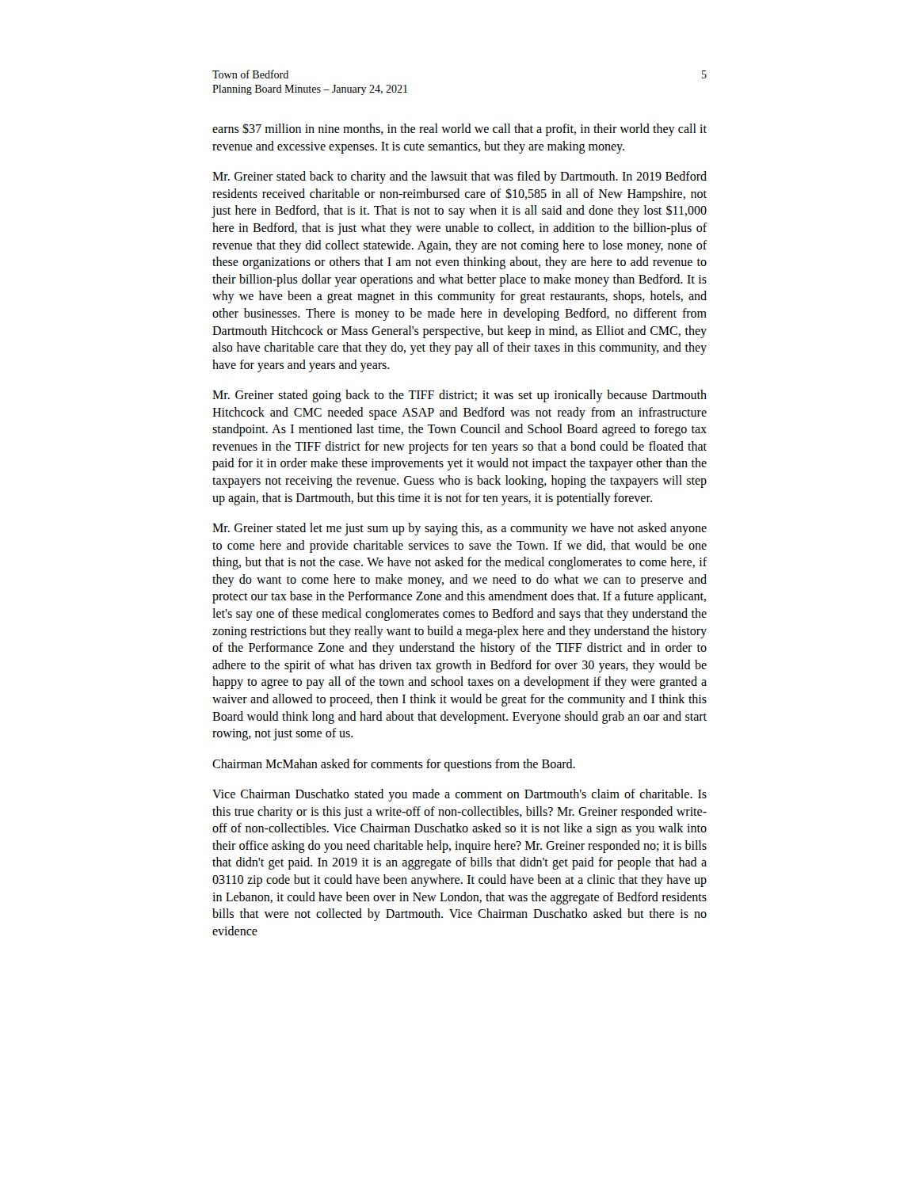Town of Bedford Planning Board Minutes – January 24, 2021
5
earns $37 million in nine months, in the real world we call that a profit, in their world they call it revenue and excessive expenses. It is cute semantics, but they are making money.
Mr. Greiner stated back to charity and the lawsuit that was filed by Dartmouth. In 2019 Bedford residents received charitable or non-reimbursed care of $10,585 in all of New Hampshire, not just here in Bedford, that is it. That is not to say when it is all said and done they lost $11,000 here in Bedford, that is just what they were unable to collect, in addition to the billion-plus of revenue that they did collect statewide. Again, they are not coming here to lose money, none of these organizations or others that I am not even thinking about, they are here to add revenue to their billion-plus dollar year operations and what better place to make money than Bedford. It is why we have been a great magnet in this community for great restaurants, shops, hotels, and other businesses. There is money to be made here in developing Bedford, no different from Dartmouth Hitchcock or Mass General's perspective, but keep in mind, as Elliot and CMC, they also have charitable care that they do, yet they pay all of their taxes in this community, and they have for years and years and years.
Mr. Greiner stated going back to the TIFF district; it was set up ironically because Dartmouth Hitchcock and CMC needed space ASAP and Bedford was not ready from an infrastructure standpoint. As I mentioned last time, the Town Council and School Board agreed to forego tax revenues in the TIFF district for new projects for ten years so that a bond could be floated that paid for it in order make these improvements yet it would not impact the taxpayer other than the taxpayers not receiving the revenue. Guess who is back looking, hoping the taxpayers will step up again, that is Dartmouth, but this time it is not for ten years, it is potentially forever.
Mr. Greiner stated let me just sum up by saying this, as a community we have not asked anyone to come here and provide charitable services to save the Town. If we did, that would be one thing, but that is not the case. We have not asked for the medical conglomerates to come here, if they do want to come here to make money, and we need to do what we can to preserve and protect our tax base in the Performance Zone and this amendment does that. If a future applicant, let's say one of these medical conglomerates comes to Bedford and says that they understand the zoning restrictions but they really want to build a mega-plex here and they understand the history of the Performance Zone and they understand the history of the TIFF district and in order to adhere to the spirit of what has driven tax growth in Bedford for over 30 years, they would be happy to agree to pay all of the town and school taxes on a development if they were granted a waiver and allowed to proceed, then I think it would be great for the community and I think this Board would think long and hard about that development. Everyone should grab an oar and start rowing, not just some of us.
Chairman McMahan asked for comments for questions from the Board.
Vice Chairman Duschatko stated you made a comment on Dartmouth's claim of charitable. Is this true charity or is this just a write-off of non-collectibles, bills? Mr. Greiner responded write-off of non-collectibles. Vice Chairman Duschatko asked so it is not like a sign as you walk into their office asking do you need charitable help, inquire here? Mr. Greiner responded no; it is bills that didn't get paid. In 2019 it is an aggregate of bills that didn't get paid for people that had a 03110 zip code but it could have been anywhere. It could have been at a clinic that they have up in Lebanon, it could have been over in New London, that was the aggregate of Bedford residents bills that were not collected by Dartmouth. Vice Chairman Duschatko asked but there is no evidence